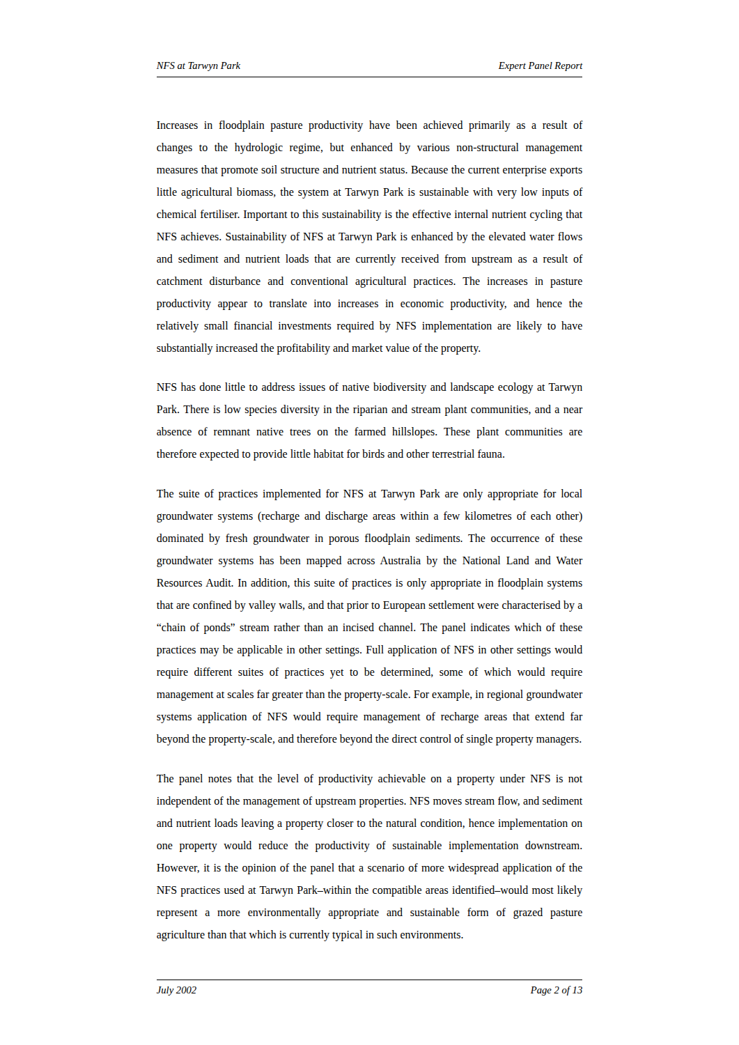NFS at Tarwyn Park Expert Panel Report
Increases in floodplain pasture productivity have been achieved primarily as a result of changes to the hydrologic regime, but enhanced by various non-structural management measures that promote soil structure and nutrient status. Because the current enterprise exports little agricultural biomass, the system at Tarwyn Park is sustainable with very low inputs of chemical fertiliser. Important to this sustainability is the effective internal nutrient cycling that NFS achieves. Sustainability of NFS at Tarwyn Park is enhanced by the elevated water flows and sediment and nutrient loads that are currently received from upstream as a result of catchment disturbance and conventional agricultural practices. The increases in pasture productivity appear to translate into increases in economic productivity, and hence the relatively small financial investments required by NFS implementation are likely to have substantially increased the profitability and market value of the property.
NFS has done little to address issues of native biodiversity and landscape ecology at Tarwyn Park. There is low species diversity in the riparian and stream plant communities, and a near absence of remnant native trees on the farmed hillslopes. These plant communities are therefore expected to provide little habitat for birds and other terrestrial fauna.
The suite of practices implemented for NFS at Tarwyn Park are only appropriate for local groundwater systems (recharge and discharge areas within a few kilometres of each other) dominated by fresh groundwater in porous floodplain sediments. The occurrence of these groundwater systems has been mapped across Australia by the National Land and Water Resources Audit. In addition, this suite of practices is only appropriate in floodplain systems that are confined by valley walls, and that prior to European settlement were characterised by a “chain of ponds” stream rather than an incised channel. The panel indicates which of these practices may be applicable in other settings. Full application of NFS in other settings would require different suites of practices yet to be determined, some of which would require management at scales far greater than the property-scale. For example, in regional groundwater systems application of NFS would require management of recharge areas that extend far beyond the property-scale, and therefore beyond the direct control of single property managers.
The panel notes that the level of productivity achievable on a property under NFS is not independent of the management of upstream properties. NFS moves stream flow, and sediment and nutrient loads leaving a property closer to the natural condition, hence implementation on one property would reduce the productivity of sustainable implementation downstream. However, it is the opinion of the panel that a scenario of more widespread application of the NFS practices used at Tarwyn Park–within the compatible areas identified–would most likely represent a more environmentally appropriate and sustainable form of grazed pasture agriculture than that which is currently typical in such environments.
July 2002 Page 2 of 13